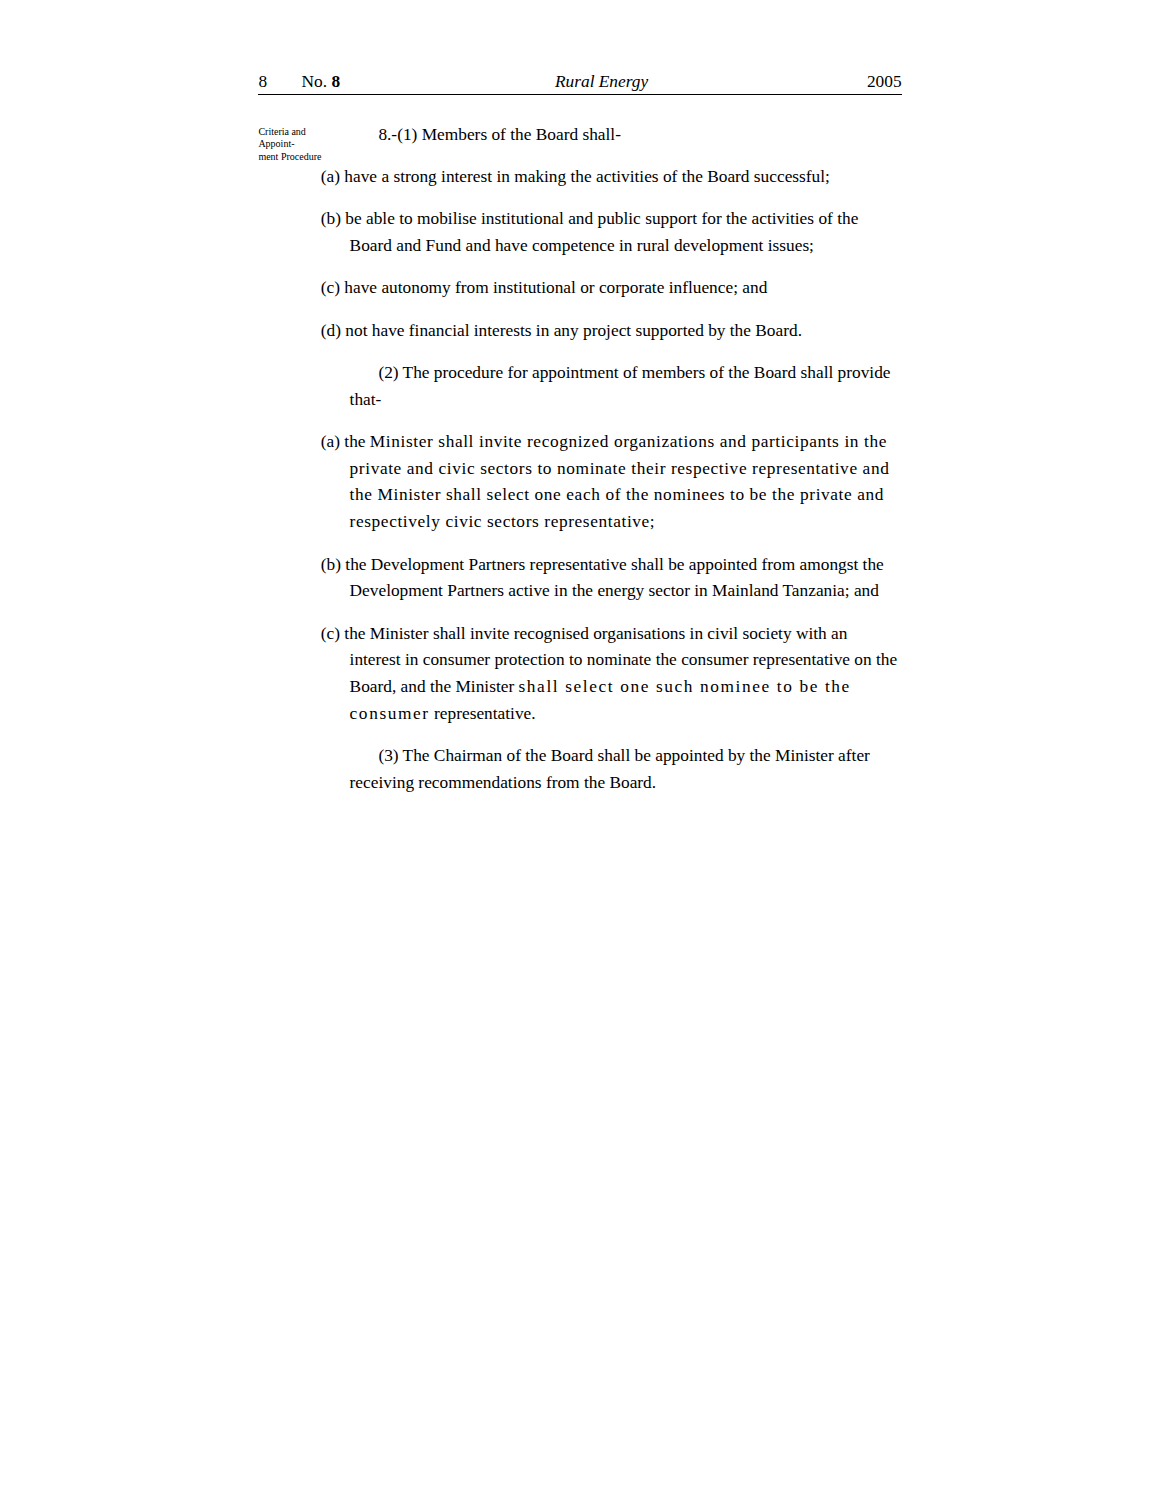8
No. 8
Rural Energy
2005
Criteria and Appoint-
ment Procedure
8.-(1) Members of the Board shall-
(a) have a strong interest in making the activities of the Board successful;
(b) be able to mobilise institutional and public support for the activities of the Board and Fund and have competence in rural development issues;
(c) have autonomy from institutional or corporate influence; and
(d) not have financial interests in any project supported by the Board.
(2) The procedure for appointment of members of the Board shall provide that-
(a) the Minister shall invite recognized organizations and participants in the private and civic sectors to nominate their respective representative and the Minister shall select one each of the nominees to be the private and respectively civic sectors representative;
(b) the Development Partners representative shall be appointed from amongst the Development Partners active in the energy sector in Mainland Tanzania; and
(c) the Minister shall invite recognised organisations in civil society with an interest in consumer protection to nominate the consumer representative on the Board, and the Minister shall select one such nominee to be the consumer representative.
(3) The Chairman of the Board shall be appointed by the Minister after receiving recommendations from the Board.